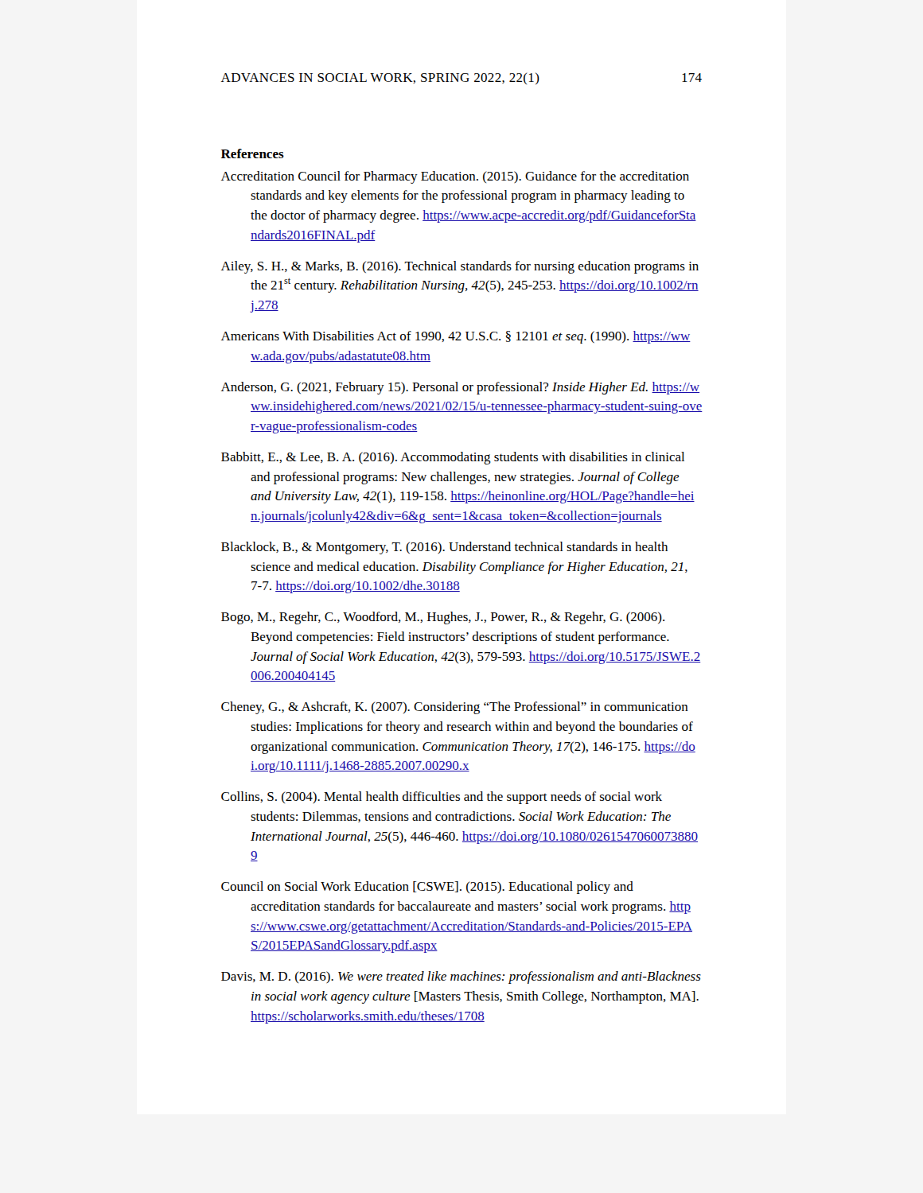Advances in Social Work, Spring 2022, 22(1) 174
References
Accreditation Council for Pharmacy Education. (2015). Guidance for the accreditation standards and key elements for the professional program in pharmacy leading to the doctor of pharmacy degree. https://www.acpe-accredit.org/pdf/GuidanceforStandards2016FINAL.pdf
Ailey, S. H., & Marks, B. (2016). Technical standards for nursing education programs in the 21st century. Rehabilitation Nursing, 42(5), 245-253. https://doi.org/10.1002/rnj.278
Americans With Disabilities Act of 1990, 42 U.S.C. § 12101 et seq. (1990). https://www.ada.gov/pubs/adastatute08.htm
Anderson, G. (2021, February 15). Personal or professional? Inside Higher Ed. https://www.insidehighered.com/news/2021/02/15/u-tennessee-pharmacy-student-suing-over-vague-professionalism-codes
Babbitt, E., & Lee, B. A. (2016). Accommodating students with disabilities in clinical and professional programs: New challenges, new strategies. Journal of College and University Law, 42(1), 119-158. https://heinonline.org/HOL/Page?handle=hein.journals/jcolunly42&div=6&g_sent=1&casa_token=&collection=journals
Blacklock, B., & Montgomery, T. (2016). Understand technical standards in health science and medical education. Disability Compliance for Higher Education, 21, 7-7. https://doi.org/10.1002/dhe.30188
Bogo, M., Regehr, C., Woodford, M., Hughes, J., Power, R., & Regehr, G. (2006). Beyond competencies: Field instructors’ descriptions of student performance. Journal of Social Work Education, 42(3), 579-593. https://doi.org/10.5175/JSWE.2006.200404145
Cheney, G., & Ashcraft, K. (2007). Considering “The Professional” in communication studies: Implications for theory and research within and beyond the boundaries of organizational communication. Communication Theory, 17(2), 146-175. https://doi.org/10.1111/j.1468-2885.2007.00290.x
Collins, S. (2004). Mental health difficulties and the support needs of social work students: Dilemmas, tensions and contradictions. Social Work Education: The International Journal, 25(5), 446-460. https://doi.org/10.1080/02615470600738809
Council on Social Work Education [CSWE]. (2015). Educational policy and accreditation standards for baccalaureate and masters’ social work programs. https://www.cswe.org/getattachment/Accreditation/Standards-and-Policies/2015-EPAS/2015EPASandGlossary.pdf.aspx
Davis, M. D. (2016). We were treated like machines: professionalism and anti-Blackness in social work agency culture [Masters Thesis, Smith College, Northampton, MA]. https://scholarworks.smith.edu/theses/1708